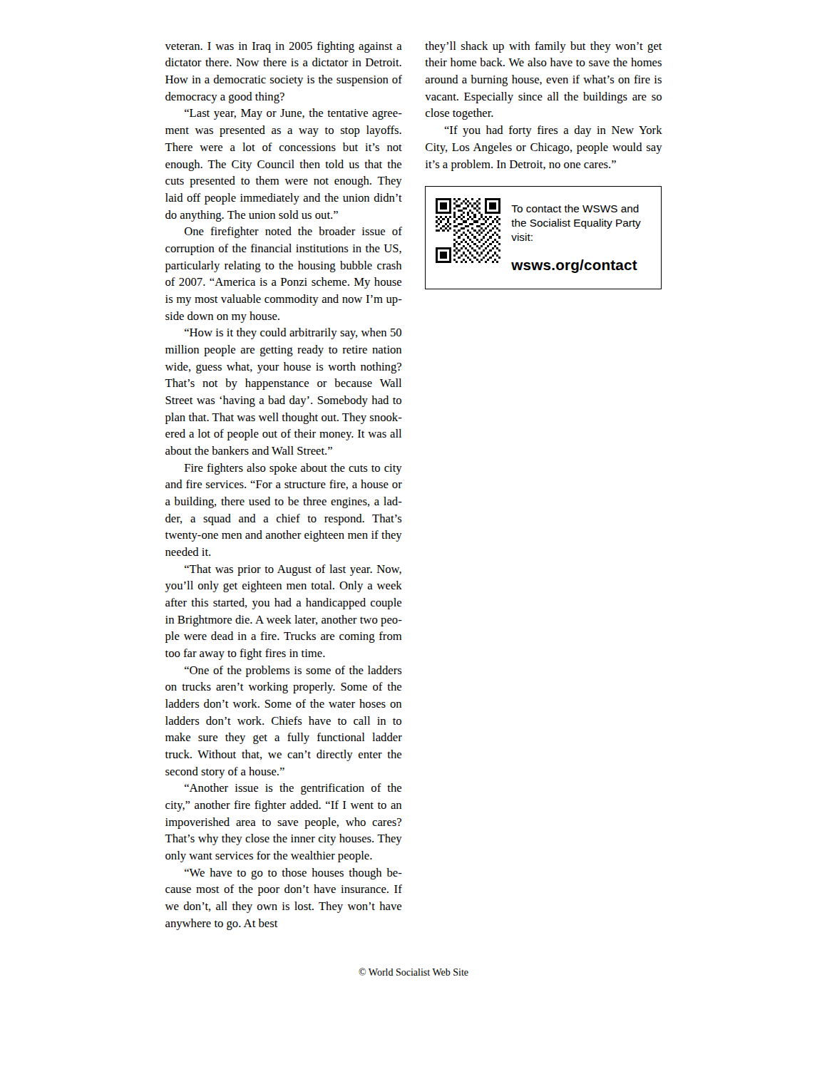veteran. I was in Iraq in 2005 fighting against a dictator there. Now there is a dictator in Detroit. How in a democratic society is the suspension of democracy a good thing?
“Last year, May or June, the tentative agreement was presented as a way to stop layoffs. There were a lot of concessions but it’s not enough. The City Council then told us that the cuts presented to them were not enough. They laid off people immediately and the union didn’t do anything. The union sold us out.”
One firefighter noted the broader issue of corruption of the financial institutions in the US, particularly relating to the housing bubble crash of 2007. “America is a Ponzi scheme. My house is my most valuable commodity and now I’m upside down on my house.
“How is it they could arbitrarily say, when 50 million people are getting ready to retire nation wide, guess what, your house is worth nothing? That’s not by happenstance or because Wall Street was ‘having a bad day’. Somebody had to plan that. That was well thought out. They snookered a lot of people out of their money. It was all about the bankers and Wall Street.”
Fire fighters also spoke about the cuts to city and fire services. “For a structure fire, a house or a building, there used to be three engines, a ladder, a squad and a chief to respond. That’s twenty-one men and another eighteen men if they needed it.
“That was prior to August of last year. Now, you’ll only get eighteen men total. Only a week after this started, you had a handicapped couple in Brightmore die. A week later, another two people were dead in a fire. Trucks are coming from too far away to fight fires in time.
“One of the problems is some of the ladders on trucks aren’t working properly. Some of the ladders don’t work. Some of the water hoses on ladders don’t work. Chiefs have to call in to make sure they get a fully functional ladder truck. Without that, we can’t directly enter the second story of a house.”
“Another issue is the gentrification of the city,” another fire fighter added. “If I went to an impoverished area to save people, who cares? That’s why they close the inner city houses. They only want services for the wealthier people.
“We have to go to those houses though because most of the poor don’t have insurance. If we don’t, all they own is lost. They won’t have anywhere to go. At best
they’ll shack up with family but they won’t get their home back. We also have to save the homes around a burning house, even if what’s on fire is vacant. Especially since all the buildings are so close together.
“If you had forty fires a day in New York City, Los Angeles or Chicago, people would say it’s a problem. In Detroit, no one cares.”
To contact the WSWS and the Socialist Equality Party visit:
wsws.org/contact
© World Socialist Web Site